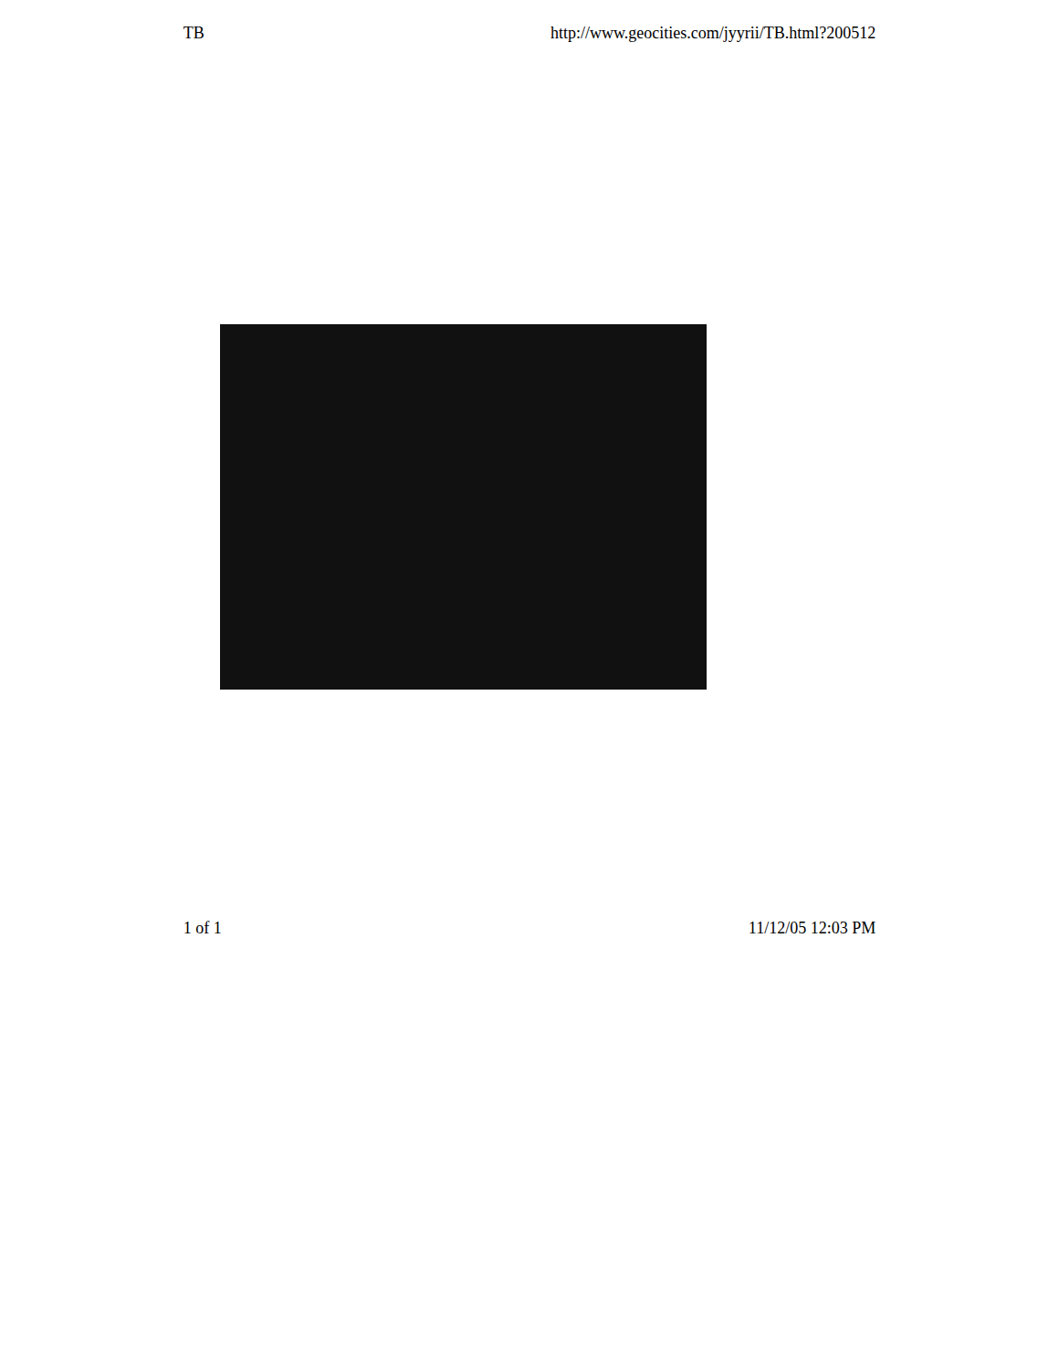TB
http://www.geocities.com/jyyrii/TB.html?200512
1 of 1
11/12/05 12:03 PM